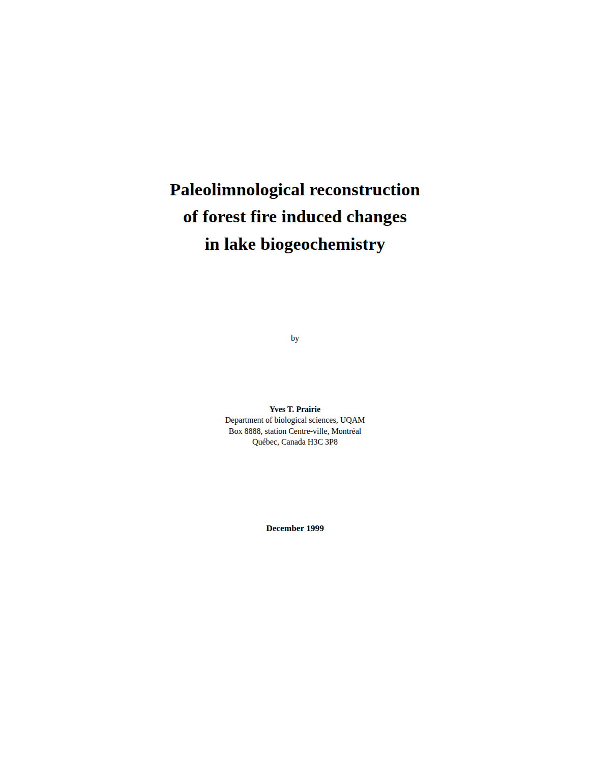Paleolimnological reconstruction
of forest fire induced changes
in lake biogeochemistry
by
Yves T. Prairie
Department of biological sciences, UQAM
Box 8888, station Centre-ville, Montréal
Québec, Canada H3C 3P8
December 1999